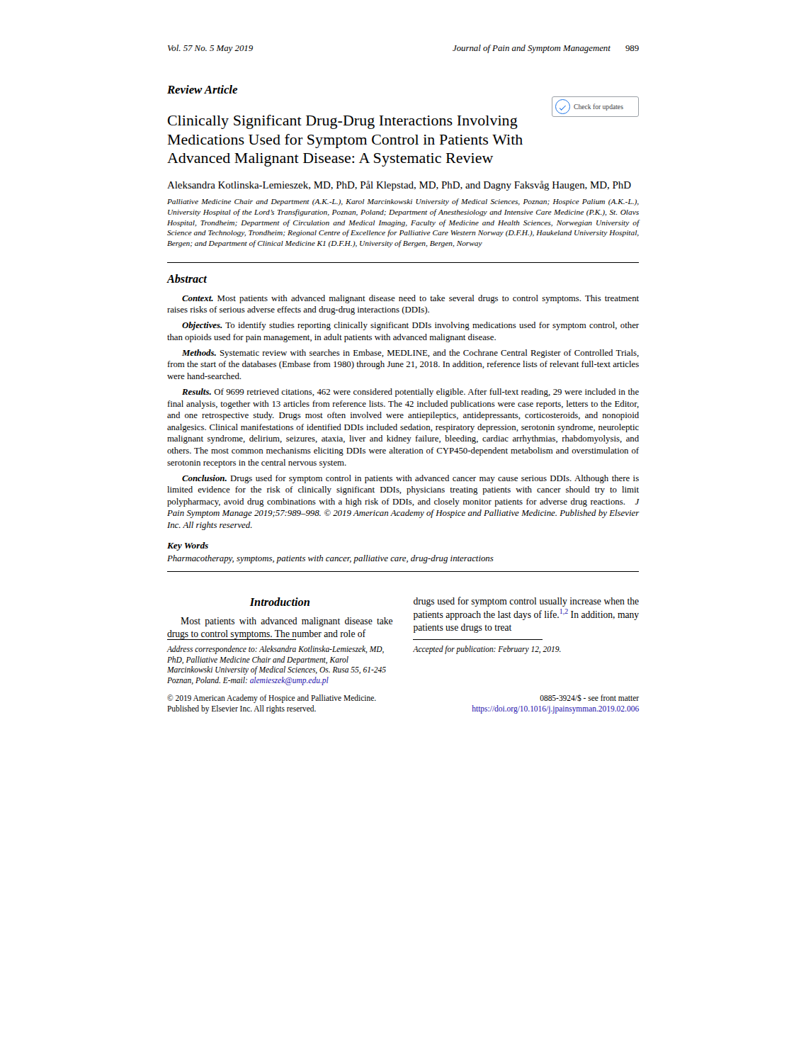Vol. 57 No. 5 May 2019
Journal of Pain and Symptom Management 989
Review Article
Check for updates
Clinically Significant Drug-Drug Interactions Involving Medications Used for Symptom Control in Patients With Advanced Malignant Disease: A Systematic Review
Aleksandra Kotlinska-Lemieszek, MD, PhD, Pål Klepstad, MD, PhD, and Dagny Faksvåg Haugen, MD, PhD
Palliative Medicine Chair and Department (A.K.-L.), Karol Marcinkowski University of Medical Sciences, Poznan; Hospice Palium (A.K.-L.), University Hospital of the Lord’s Transfiguration, Poznan, Poland; Department of Anesthesiology and Intensive Care Medicine (P.K.), St. Olavs Hospital, Trondheim; Department of Circulation and Medical Imaging, Faculty of Medicine and Health Sciences, Norwegian University of Science and Technology, Trondheim; Regional Centre of Excellence for Palliative Care Western Norway (D.F.H.), Haukeland University Hospital, Bergen; and Department of Clinical Medicine K1 (D.F.H.), University of Bergen, Bergen, Norway
Abstract
Context. Most patients with advanced malignant disease need to take several drugs to control symptoms. This treatment raises risks of serious adverse effects and drug-drug interactions (DDIs).
Objectives. To identify studies reporting clinically significant DDIs involving medications used for symptom control, other than opioids used for pain management, in adult patients with advanced malignant disease.
Methods. Systematic review with searches in Embase, MEDLINE, and the Cochrane Central Register of Controlled Trials, from the start of the databases (Embase from 1980) through June 21, 2018. In addition, reference lists of relevant full-text articles were hand-searched.
Results. Of 9699 retrieved citations, 462 were considered potentially eligible. After full-text reading, 29 were included in the final analysis, together with 13 articles from reference lists. The 42 included publications were case reports, letters to the Editor, and one retrospective study. Drugs most often involved were antiepileptics, antidepressants, corticosteroids, and nonopioid analgesics. Clinical manifestations of identified DDIs included sedation, respiratory depression, serotonin syndrome, neuroleptic malignant syndrome, delirium, seizures, ataxia, liver and kidney failure, bleeding, cardiac arrhythmias, rhabdomyolysis, and others. The most common mechanisms eliciting DDIs were alteration of CYP450-dependent metabolism and overstimulation of serotonin receptors in the central nervous system.
Conclusion. Drugs used for symptom control in patients with advanced cancer may cause serious DDIs. Although there is limited evidence for the risk of clinically significant DDIs, physicians treating patients with cancer should try to limit polypharmacy, avoid drug combinations with a high risk of DDIs, and closely monitor patients for adverse drug reactions. J Pain Symptom Manage 2019;57:989–998. © 2019 American Academy of Hospice and Palliative Medicine. Published by Elsevier Inc. All rights reserved.
Key Words
Pharmacotherapy, symptoms, patients with cancer, palliative care, drug-drug interactions
Introduction
Most patients with advanced malignant disease take drugs to control symptoms. The number and role of
drugs used for symptom control usually increase when the patients approach the last days of life.1,2 In addition, many patients use drugs to treat
Address correspondence to: Aleksandra Kotlinska-Lemieszek, MD, PhD, Palliative Medicine Chair and Department, Karol Marcinkowski University of Medical Sciences, Os. Rusa 55, 61-245 Poznan, Poland. E-mail: alemieszek@ump.edu.pl
Accepted for publication: February 12, 2019.
© 2019 American Academy of Hospice and Palliative Medicine.
Published by Elsevier Inc. All rights reserved.
0885-3924/$ - see front matter
https://doi.org/10.1016/j.jpainsymman.2019.02.006